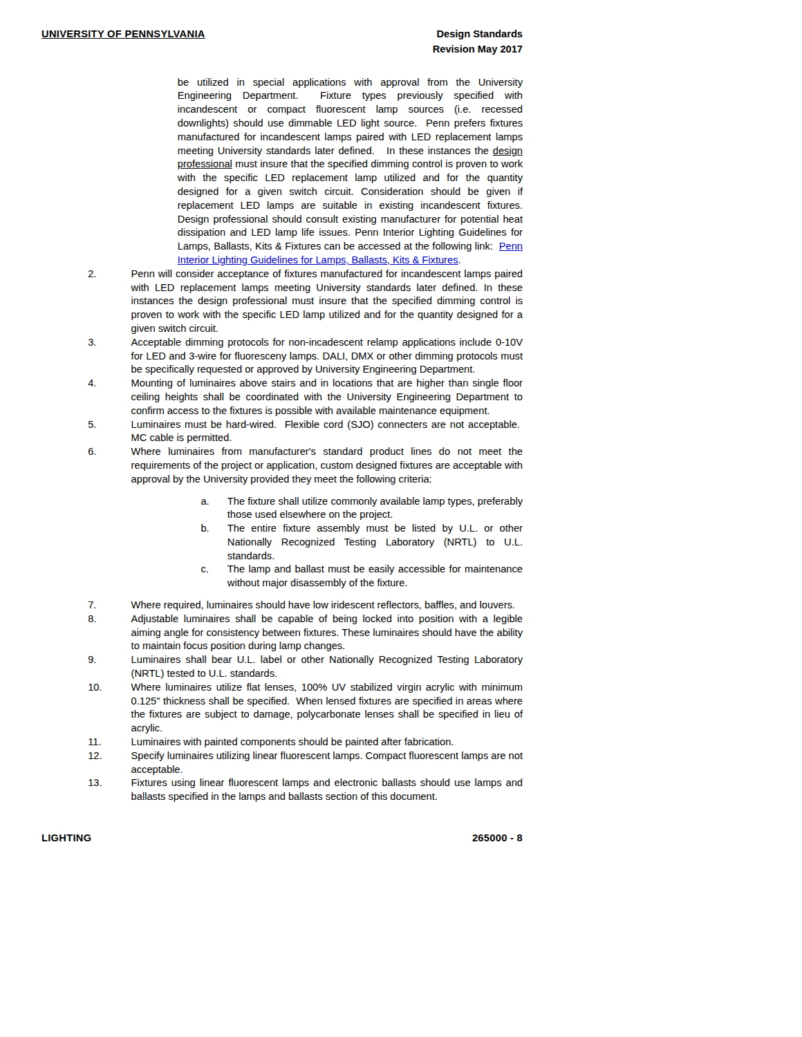UNIVERSITY OF PENNSYLVANIA Design Standards Revision May 2017
be utilized in special applications with approval from the University Engineering Department. Fixture types previously specified with incandescent or compact fluorescent lamp sources (i.e. recessed downlights) should use dimmable LED light source. Penn prefers fixtures manufactured for incandescent lamps paired with LED replacement lamps meeting University standards later defined. In these instances the design professional must insure that the specified dimming control is proven to work with the specific LED replacement lamp utilized and for the quantity designed for a given switch circuit. Consideration should be given if replacement LED lamps are suitable in existing incandescent fixtures. Design professional should consult existing manufacturer for potential heat dissipation and LED lamp life issues. Penn Interior Lighting Guidelines for Lamps, Ballasts, Kits & Fixtures can be accessed at the following link: Penn Interior Lighting Guidelines for Lamps, Ballasts, Kits & Fixtures.
2.
Penn will consider acceptance of fixtures manufactured for incandescent lamps paired with LED replacement lamps meeting University standards later defined. In these instances the design professional must insure that the specified dimming control is proven to work with the specific LED lamp utilized and for the quantity designed for a given switch circuit.
3.
Acceptable dimming protocols for non-incadescent relamp applications include 0-10V for LED and 3-wire for fluoresceny lamps. DALI, DMX or other dimming protocols must be specifically requested or approved by University Engineering Department.
4.
Mounting of luminaires above stairs and in locations that are higher than single floor ceiling heights shall be coordinated with the University Engineering Department to confirm access to the fixtures is possible with available maintenance equipment.
5.
Luminaires must be hard-wired. Flexible cord (SJO) connecters are not acceptable. MC cable is permitted.
6.
Where luminaires from manufacturer's standard product lines do not meet the requirements of the project or application, custom designed fixtures are acceptable with approval by the University provided they meet the following criteria:
a.
The fixture shall utilize commonly available lamp types, preferably those used elsewhere on the project.
b.
The entire fixture assembly must be listed by U.L. or other Nationally Recognized Testing Laboratory (NRTL) to U.L. standards.
c.
The lamp and ballast must be easily accessible for maintenance without major disassembly of the fixture.
7.
Where required, luminaires should have low iridescent reflectors, baffles, and louvers.
8.
Adjustable luminaires shall be capable of being locked into position with a legible aiming angle for consistency between fixtures. These luminaires should have the ability to maintain focus position during lamp changes.
9.
Luminaires shall bear U.L. label or other Nationally Recognized Testing Laboratory (NRTL) tested to U.L. standards.
10.
Where luminaires utilize flat lenses, 100% UV stabilized virgin acrylic with minimum 0.125" thickness shall be specified. When lensed fixtures are specified in areas where the fixtures are subject to damage, polycarbonate lenses shall be specified in lieu of acrylic.
11.
Luminaires with painted components should be painted after fabrication.
12.
Specify luminaires utilizing linear fluorescent lamps. Compact fluorescent lamps are not acceptable.
13.
Fixtures using linear fluorescent lamps and electronic ballasts should use lamps and ballasts specified in the lamps and ballasts section of this document.
Lighting 265000 - 8